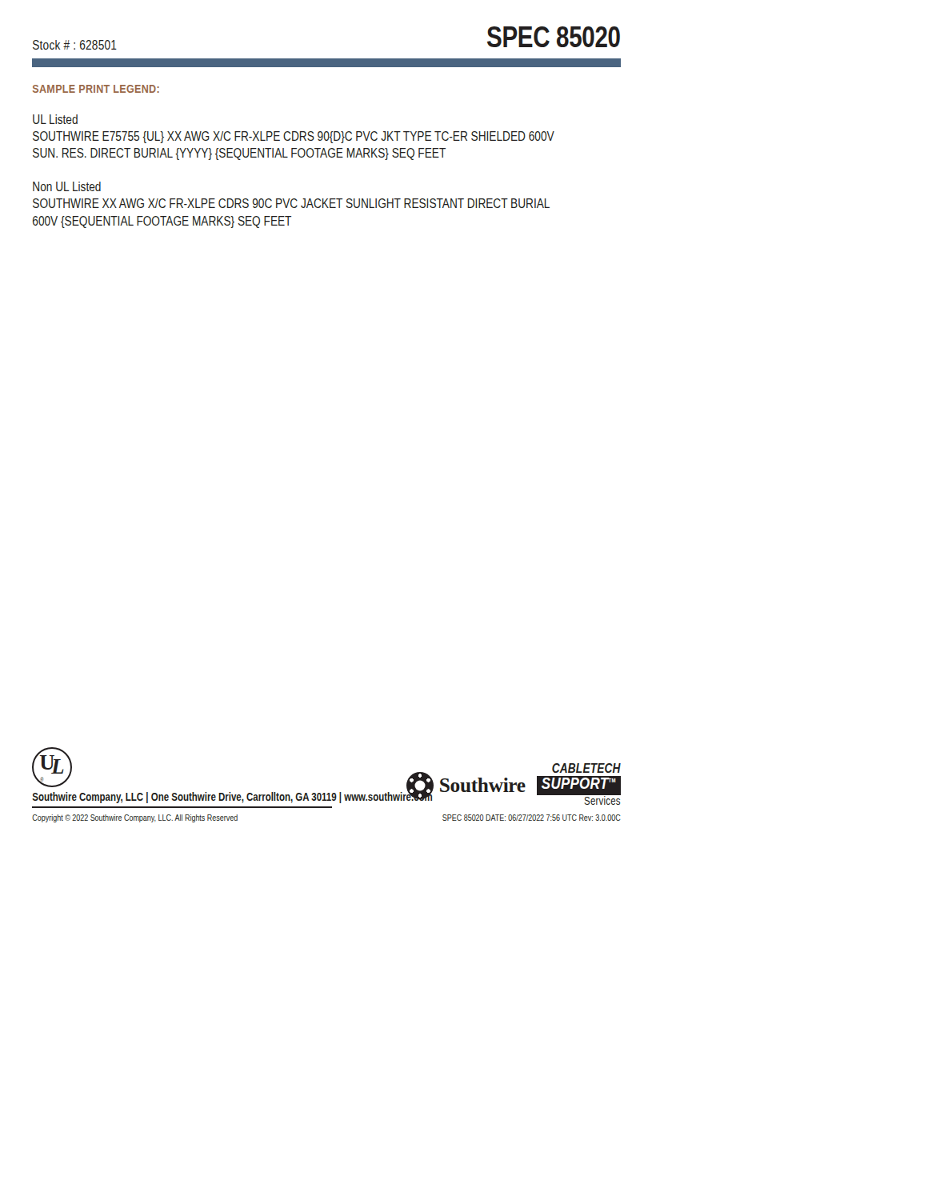Stock # : 628501
SPEC 85020
SAMPLE PRINT LEGEND:
UL Listed
SOUTHWIRE E75755 {UL} XX AWG X/C FR-XLPE CDRS 90{D}C PVC JKT TYPE TC-ER SHIELDED 600V SUN. RES. DIRECT BURIAL {YYYY} {SEQUENTIAL FOOTAGE MARKS} SEQ FEET
Non UL Listed
SOUTHWIRE XX AWG X/C FR-XLPE CDRS 90C PVC JACKET SUNLIGHT RESISTANT DIRECT BURIAL 600V {SEQUENTIAL FOOTAGE MARKS} SEQ FEET
U L ®
Southwire Company, LLC | One Southwire Drive, Carrollton, GA 30119 | www.southwire.com
Southwire
CABLETECH
SUPPORTTM
Services
Copyright © 2022 Southwire Company, LLC. All Rights Reserved
SPEC 85020 DATE: 06/27/2022 7:56 UTC Rev: 3.0.00C